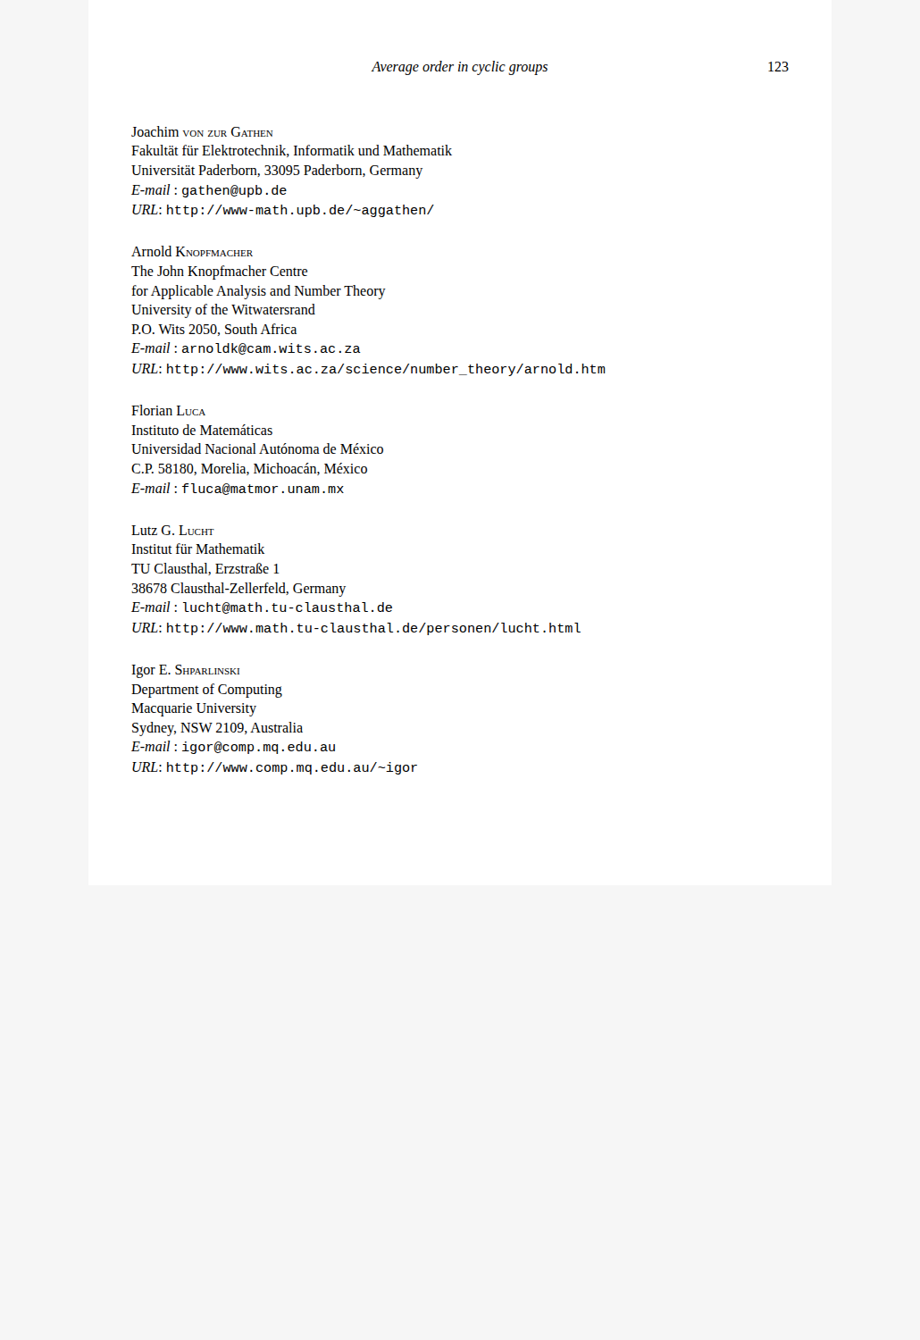Average order in cyclic groups 123
Joachim von zur Gathen
Fakultät für Elektrotechnik, Informatik und Mathematik
Universität Paderborn, 33095 Paderborn, Germany
E-mail : gathen@upb.de
URL: http://www-math.upb.de/~aggathen/
Arnold Knopfmacher
The John Knopfmacher Centre
for Applicable Analysis and Number Theory
University of the Witwatersrand
P.O. Wits 2050, South Africa
E-mail : arnoldk@cam.wits.ac.za
URL: http://www.wits.ac.za/science/number_theory/arnold.htm
Florian Luca
Instituto de Matemáticas
Universidad Nacional Autónoma de México
C.P. 58180, Morelia, Michoacán, México
E-mail : fluca@matmor.unam.mx
Lutz G. Lucht
Institut für Mathematik
TU Clausthal, Erzstraße 1
38678 Clausthal-Zellerfeld, Germany
E-mail : lucht@math.tu-clausthal.de
URL: http://www.math.tu-clausthal.de/personen/lucht.html
Igor E. Shparlinski
Department of Computing
Macquarie University
Sydney, NSW 2109, Australia
E-mail : igor@comp.mq.edu.au
URL: http://www.comp.mq.edu.au/~igor